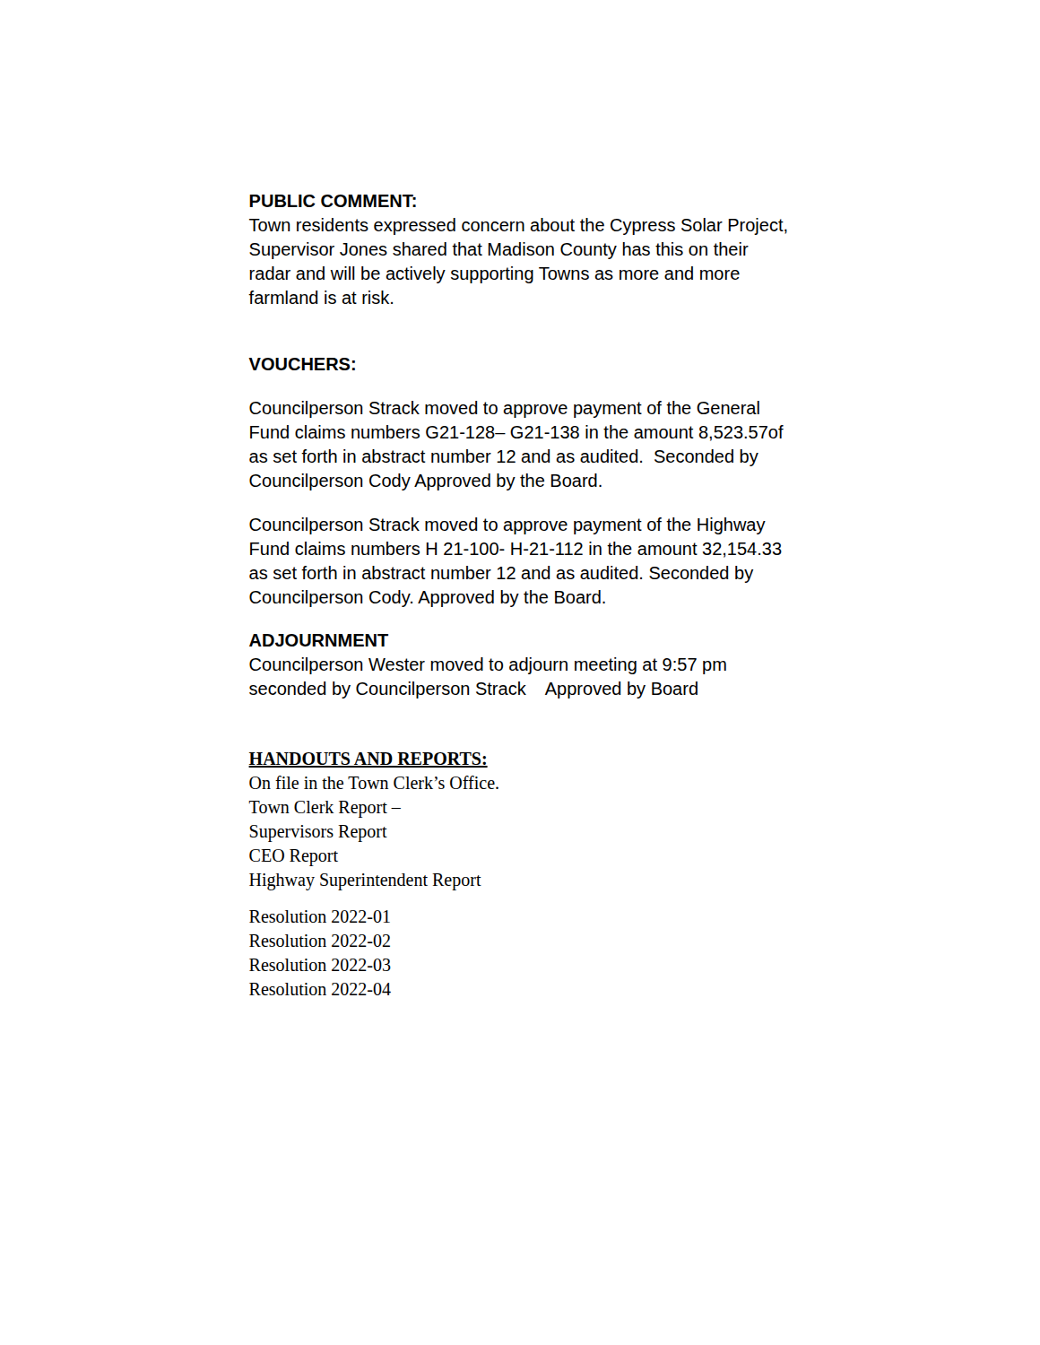PUBLIC COMMENT:
Town residents expressed concern about the Cypress Solar Project, Supervisor Jones shared that Madison County has this on their radar and will be actively supporting Towns as more and more farmland is at risk.
VOUCHERS:
Councilperson Strack moved to approve payment of the General Fund claims numbers G21-128– G21-138 in the amount 8,523.57of as set forth in abstract number 12 and as audited. Seconded by Councilperson Cody Approved by the Board.
Councilperson Strack moved to approve payment of the Highway Fund claims numbers H 21-100- H-21-112 in the amount 32,154.33 as set forth in abstract number 12 and as audited. Seconded by Councilperson Cody. Approved by the Board.
ADJOURNMENT
Councilperson Wester moved to adjourn meeting at 9:57 pm seconded by Councilperson Strack Approved by Board
HANDOUTS AND REPORTS:
On file in the Town Clerk’s Office.
Town Clerk Report –
Supervisors Report
CEO Report
Highway Superintendent Report
Resolution 2022-01
Resolution 2022-02
Resolution 2022-03
Resolution 2022-04